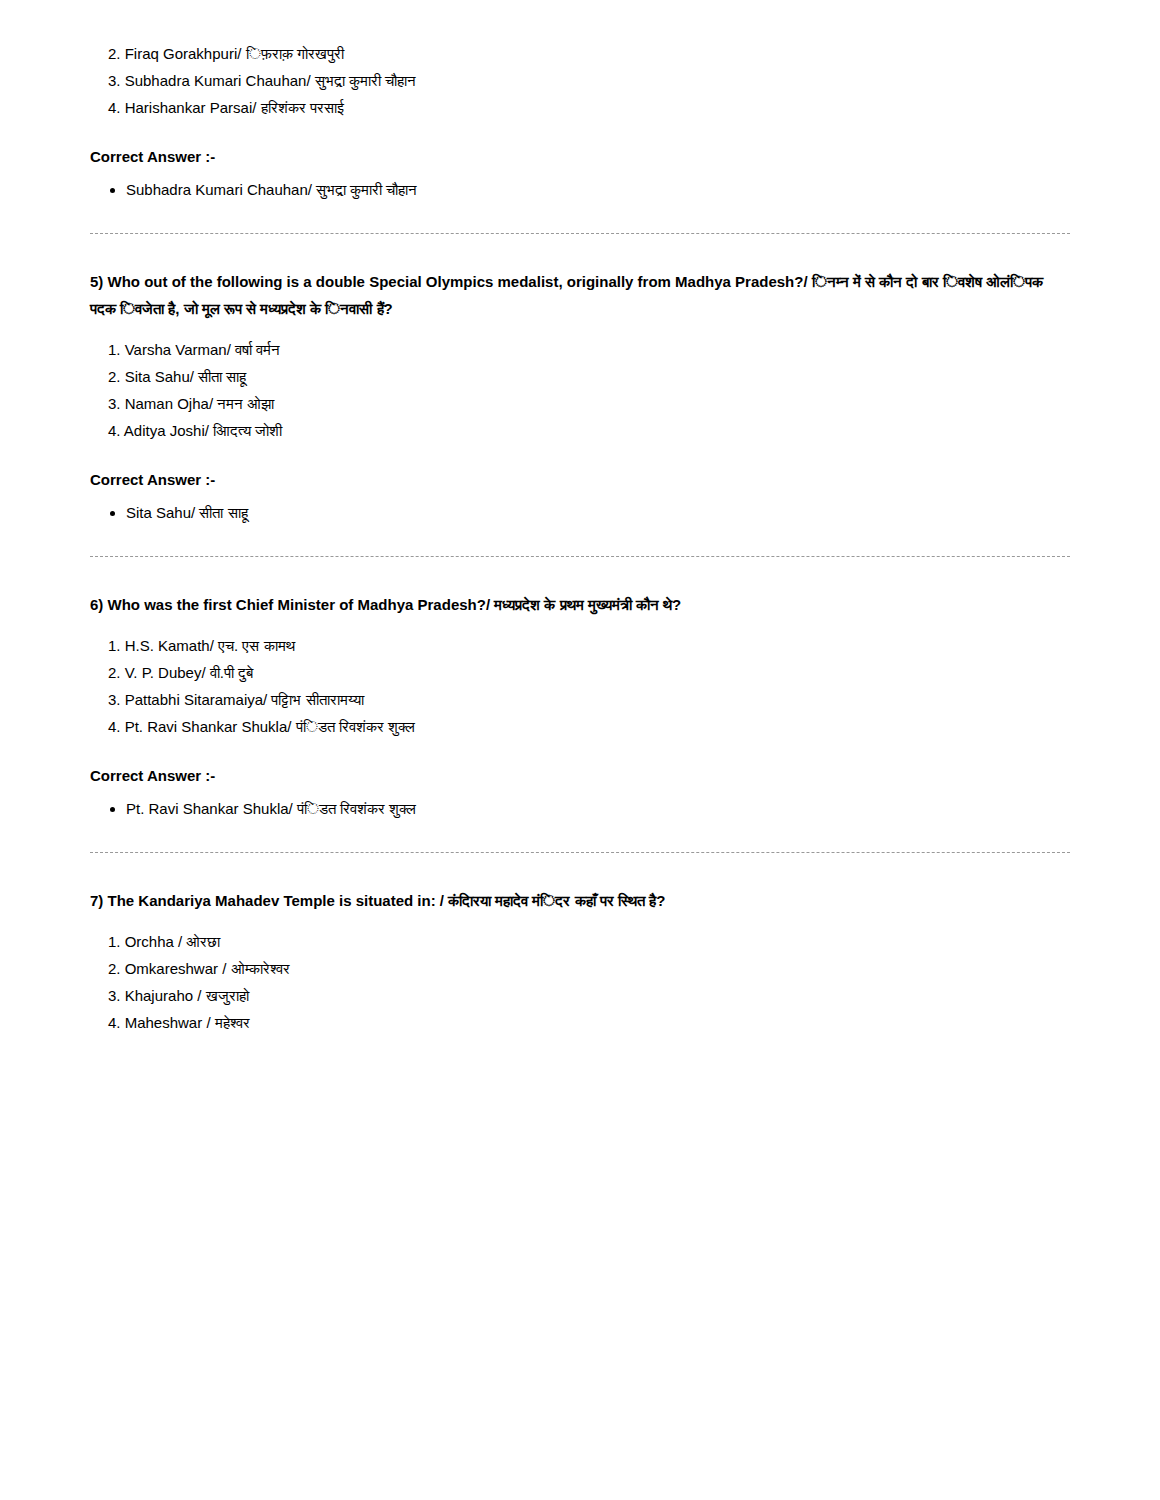2. Firaq Gorakhpuri/ िफ़राक़ गोरखपुरी
3. Subhadra Kumari Chauhan/ सुभद्रा कुमारी चौहान
4. Harishankar Parsai/ हरिशंकर परसाई
Correct Answer :-
Subhadra Kumari Chauhan/ सुभद्रा कुमारी चौहान
5) Who out of the following is a double Special Olympics medalist, originally from Madhya Pradesh?/ िनम्न में से कौन दो बार िवशेष ओलंिपक पदक िवजेता है, जो मूल रूप से मध्यप्रदेश के िनवासी हैं?
1. Varsha Varman/ वर्षा वर्मन
2. Sita Sahu/ सीता साहू
3. Naman Ojha/ नमन ओझा
4. Aditya Joshi/ आिदत्य जोशी
Correct Answer :-
Sita Sahu/ सीता साहू
6) Who was the first Chief Minister of Madhya Pradesh?/ मध्यप्रदेश के प्रथम मुख्यमंत्री कौन थे?
1. H.S. Kamath/ एच. एस कामथ
2. V. P. Dubey/ वी.पी दुबे
3. Pattabhi Sitaramaiya/ पट्टािभ सीतारामय्या
4. Pt. Ravi Shankar Shukla/ पंिडत रिवशंकर शुक्ल
Correct Answer :-
Pt. Ravi Shankar Shukla/ पंिडत रिवशंकर शुक्ल
7) The Kandariya Mahadev Temple is situated in: / कंदािरया महादेव मंिदर कहाँ पर स्थित है?
1. Orchha / ओरछा
2. Omkareshwar / ओम्कारेश्वर
3. Khajuraho / खजुराहो
4. Maheshwar / महेश्वर